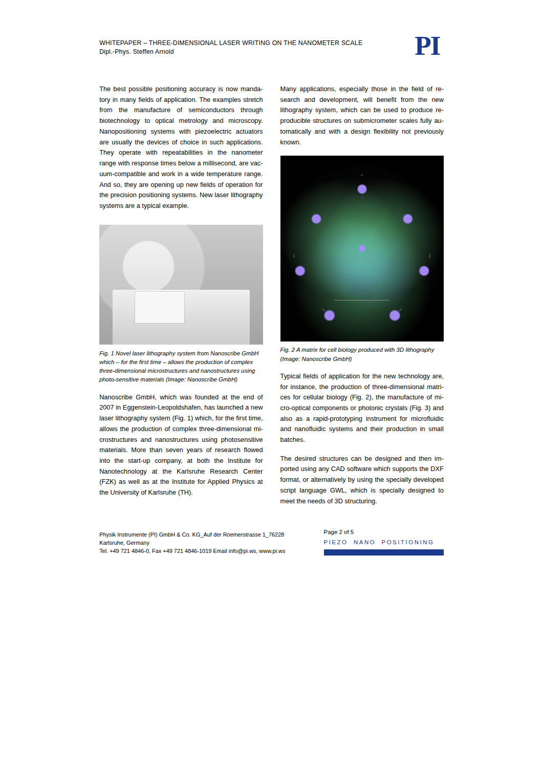Whitepaper – Three-Dimensional Laser Writing on the Nanometer Scale
Dipl.-Phys. Steffen Arnold
PI
The best possible positioning accuracy is now mandatory in many fields of application. The examples stretch from the manufacture of semiconductors through biotechnology to optical metrology and microscopy. Nanopositioning systems with piezoelectric actuators are usually the devices of choice in such applications. They operate with repeatabilities in the nanometer range with response times below a millisecond, are vacuum-compatible and work in a wide temperature range. And so, they are opening up new fields of operation for the precision positioning systems. New laser lithography systems are a typical example.
Fig. 1 Novel laser lithography system from Nanoscribe GmbH which – for the first time – allows the production of complex three-dimensional microstructures and nanostructures using photo-sensitive materials (Image: Nanoscribe GmbH)
Nanoscribe GmbH, which was founded at the end of 2007 in Eggenstein-Leopoldshafen, has launched a new laser lithography system (Fig. 1) which, for the first time, allows the production of complex three-dimensional microstructures and nanostructures using photosensitive materials. More than seven years of research flowed into the start-up company, at both the Institute for Nanotechnology at the Karlsruhe Research Center (FZK) as well as at the Institute for Applied Physics at the University of Karlsruhe (TH).
Many applications, especially those in the field of research and development, will benefit from the new lithography system, which can be used to produce reproducible structures on submicrometer scales fully automatically and with a design flexibility not previously known.
Fig. 2 A matrix for cell biology produced with 3D lithography (Image: Nanoscribe GmbH)
Typical fields of application for the new technology are, for instance, the production of three-dimensional matrices for cellular biology (Fig. 2), the manufacture of micro-optical components or photonic crystals (Fig. 3) and also as a rapid-prototyping instrument for microfluidic and nanofluidic systems and their production in small batches.
The desired structures can be designed and then imported using any CAD software which supports the DXF format, or alternatively by using the specially developed script language GWL, which is specially designed to meet the needs of 3D structuring.
Physik Instrumente (PI) GmbH & Co. KG_Auf der Roemerstrasse 1_76228 Karlsruhe, Germany
Tel. +49 721 4846-0, Fax +49 721 4846-1019 Email info@pi.ws, www.pi.ws
Page 2 of 5
Piezo Nano Positioning